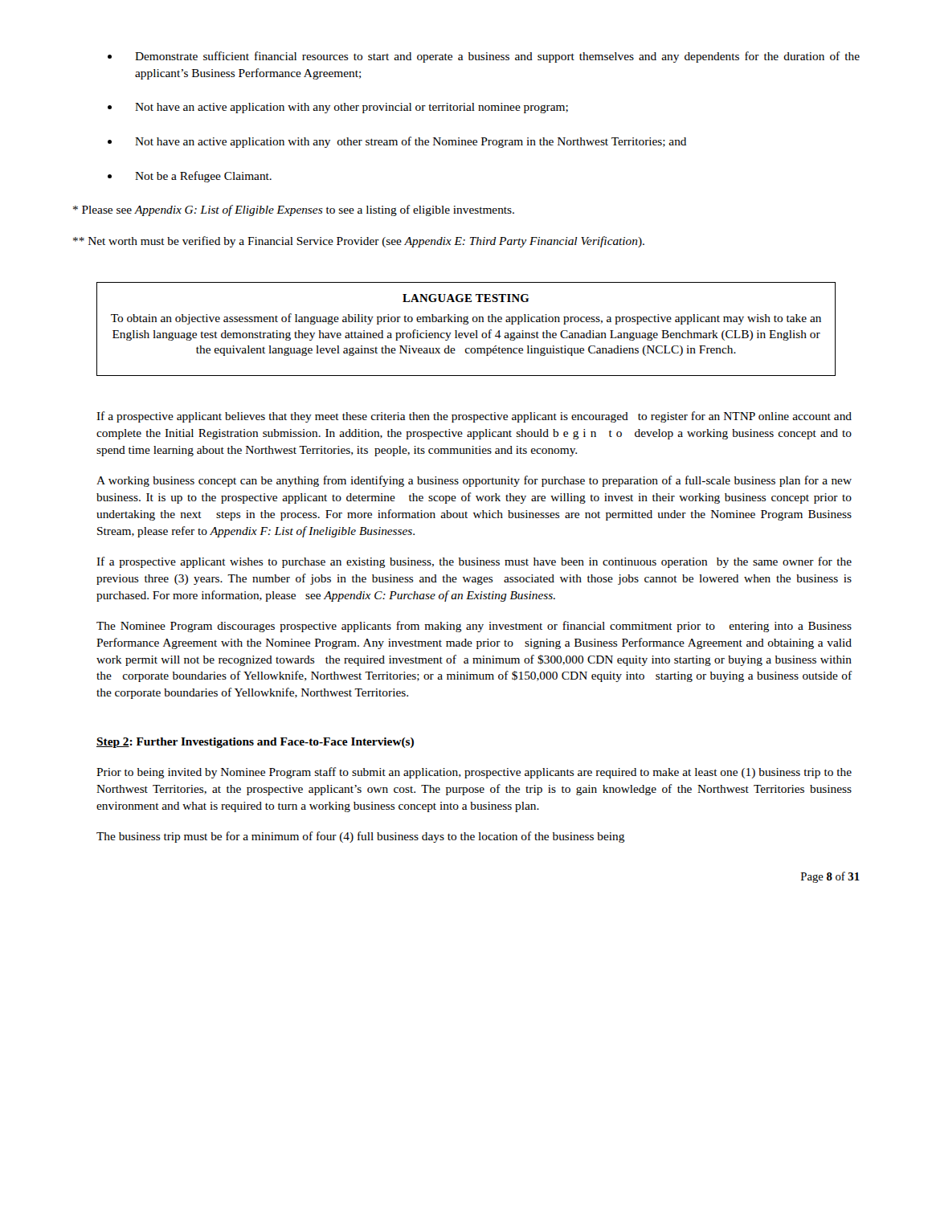Demonstrate sufficient financial resources to start and operate a business and support themselves and any dependents for the duration of the applicant’s Business Performance Agreement;
Not have an active application with any other provincial or territorial nominee program;
Not have an active application with any other stream of the Nominee Program in the Northwest Territories; and
Not be a Refugee Claimant.
* Please see Appendix G: List of Eligible Expenses to see a listing of eligible investments.
** Net worth must be verified by a Financial Service Provider (see Appendix E: Third Party Financial Verification).
LANGUAGE TESTING
To obtain an objective assessment of language ability prior to embarking on the application process, a prospective applicant may wish to take an English language test demonstrating they have attained a proficiency level of 4 against the Canadian Language Benchmark (CLB) in English or the equivalent language level against the Niveaux de compétence linguistique Canadiens (NCLC) in French.
If a prospective applicant believes that they meet these criteria then the prospective applicant is encouraged to register for an NTNP online account and complete the Initial Registration submission. In addition, the prospective applicant should b e g i n t o develop a working business concept and to spend time learning about the Northwest Territories, its people, its communities and its economy.
A working business concept can be anything from identifying a business opportunity for purchase to preparation of a full-scale business plan for a new business. It is up to the prospective applicant to determine the scope of work they are willing to invest in their working business concept prior to undertaking the next steps in the process. For more information about which businesses are not permitted under the Nominee Program Business Stream, please refer to Appendix F: List of Ineligible Businesses.
If a prospective applicant wishes to purchase an existing business, the business must have been in continuous operation by the same owner for the previous three (3) years. The number of jobs in the business and the wages associated with those jobs cannot be lowered when the business is purchased. For more information, please see Appendix C: Purchase of an Existing Business.
The Nominee Program discourages prospective applicants from making any investment or financial commitment prior to entering into a Business Performance Agreement with the Nominee Program. Any investment made prior to signing a Business Performance Agreement and obtaining a valid work permit will not be recognized towards the required investment of a minimum of $300,000 CDN equity into starting or buying a business within the corporate boundaries of Yellowknife, Northwest Territories; or a minimum of $150,000 CDN equity into starting or buying a business outside of the corporate boundaries of Yellowknife, Northwest Territories.
Step 2: Further Investigations and Face-to-Face Interview(s)
Prior to being invited by Nominee Program staff to submit an application, prospective applicants are required to make at least one (1) business trip to the Northwest Territories, at the prospective applicant’s own cost. The purpose of the trip is to gain knowledge of the Northwest Territories business environment and what is required to turn a working business concept into a business plan.
The business trip must be for a minimum of four (4) full business days to the location of the business being
Page 8 of 31